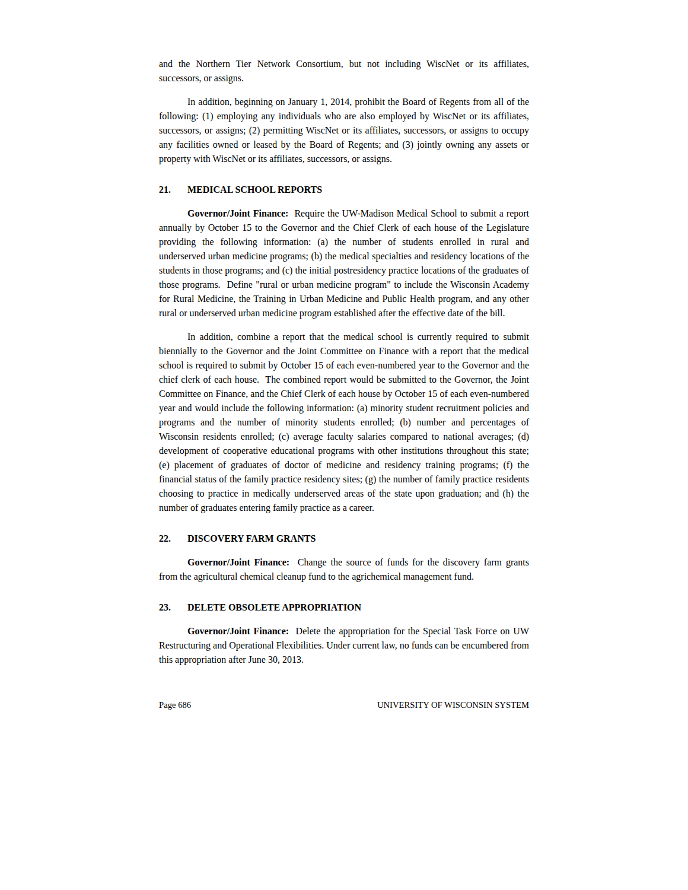and the Northern Tier Network Consortium, but not including WiscNet or its affiliates, successors, or assigns.
In addition, beginning on January 1, 2014, prohibit the Board of Regents from all of the following: (1) employing any individuals who are also employed by WiscNet or its affiliates, successors, or assigns; (2) permitting WiscNet or its affiliates, successors, or assigns to occupy any facilities owned or leased by the Board of Regents; and (3) jointly owning any assets or property with WiscNet or its affiliates, successors, or assigns.
21. Medical School Reports
Governor/Joint Finance: Require the UW-Madison Medical School to submit a report annually by October 15 to the Governor and the Chief Clerk of each house of the Legislature providing the following information: (a) the number of students enrolled in rural and underserved urban medicine programs; (b) the medical specialties and residency locations of the students in those programs; and (c) the initial postresidency practice locations of the graduates of those programs. Define "rural or urban medicine program" to include the Wisconsin Academy for Rural Medicine, the Training in Urban Medicine and Public Health program, and any other rural or underserved urban medicine program established after the effective date of the bill.
In addition, combine a report that the medical school is currently required to submit biennially to the Governor and the Joint Committee on Finance with a report that the medical school is required to submit by October 15 of each even-numbered year to the Governor and the chief clerk of each house. The combined report would be submitted to the Governor, the Joint Committee on Finance, and the Chief Clerk of each house by October 15 of each even-numbered year and would include the following information: (a) minority student recruitment policies and programs and the number of minority students enrolled; (b) number and percentages of Wisconsin residents enrolled; (c) average faculty salaries compared to national averages; (d) development of cooperative educational programs with other institutions throughout this state; (e) placement of graduates of doctor of medicine and residency training programs; (f) the financial status of the family practice residency sites; (g) the number of family practice residents choosing to practice in medically underserved areas of the state upon graduation; and (h) the number of graduates entering family practice as a career.
22. Discovery Farm Grants
Governor/Joint Finance: Change the source of funds for the discovery farm grants from the agricultural chemical cleanup fund to the agrichemical management fund.
23. Delete Obsolete Appropriation
Governor/Joint Finance: Delete the appropriation for the Special Task Force on UW Restructuring and Operational Flexibilities. Under current law, no funds can be encumbered from this appropriation after June 30, 2013.
Page 686
University of Wisconsin System